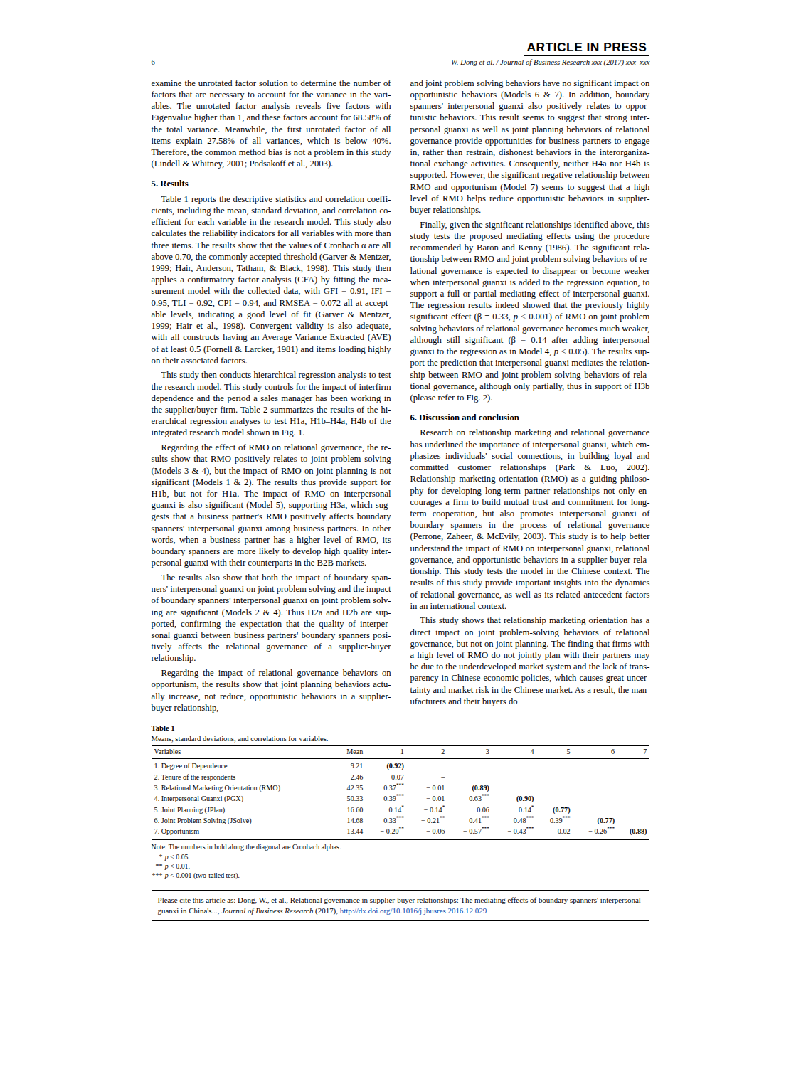ARTICLE IN PRESS
6 W. Dong et al. / Journal of Business Research xxx (2017) xxx–xxx
examine the unrotated factor solution to determine the number of factors that are necessary to account for the variance in the variables. The unrotated factor analysis reveals five factors with Eigenvalue higher than 1, and these factors account for 68.58% of the total variance. Meanwhile, the first unrotated factor of all items explain 27.58% of all variances, which is below 40%. Therefore, the common method bias is not a problem in this study (Lindell & Whitney, 2001; Podsakoff et al., 2003).
5. Results
Table 1 reports the descriptive statistics and correlation coefficients, including the mean, standard deviation, and correlation coefficient for each variable in the research model. This study also calculates the reliability indicators for all variables with more than three items. The results show that the values of Cronbach α are all above 0.70, the commonly accepted threshold (Garver & Mentzer, 1999; Hair, Anderson, Tatham, & Black, 1998). This study then applies a confirmatory factor analysis (CFA) by fitting the measurement model with the collected data, with GFI = 0.91, IFI = 0.95, TLI = 0.92, CPI = 0.94, and RMSEA = 0.072 all at acceptable levels, indicating a good level of fit (Garver & Mentzer, 1999; Hair et al., 1998). Convergent validity is also adequate, with all constructs having an Average Variance Extracted (AVE) of at least 0.5 (Fornell & Larcker, 1981) and items loading highly on their associated factors.
This study then conducts hierarchical regression analysis to test the research model. This study controls for the impact of interfirm dependence and the period a sales manager has been working in the supplier/buyer firm. Table 2 summarizes the results of the hierarchical regression analyses to test H1a, H1b–H4a, H4b of the integrated research model shown in Fig. 1.
Regarding the effect of RMO on relational governance, the results show that RMO positively relates to joint problem solving (Models 3 & 4), but the impact of RMO on joint planning is not significant (Models 1 & 2). The results thus provide support for H1b, but not for H1a. The impact of RMO on interpersonal guanxi is also significant (Model 5), supporting H3a, which suggests that a business partner's RMO positively affects boundary spanners' interpersonal guanxi among business partners. In other words, when a business partner has a higher level of RMO, its boundary spanners are more likely to develop high quality interpersonal guanxi with their counterparts in the B2B markets.
The results also show that both the impact of boundary spanners' interpersonal guanxi on joint problem solving and the impact of boundary spanners' interpersonal guanxi on joint problem solving are significant (Models 2 & 4). Thus H2a and H2b are supported, confirming the expectation that the quality of interpersonal guanxi between business partners' boundary spanners positively affects the relational governance of a supplier-buyer relationship.
Regarding the impact of relational governance behaviors on opportunism, the results show that joint planning behaviors actually increase, not reduce, opportunistic behaviors in a supplier-buyer relationship,
and joint problem solving behaviors have no significant impact on opportunistic behaviors (Models 6 & 7). In addition, boundary spanners' interpersonal guanxi also positively relates to opportunistic behaviors. This result seems to suggest that strong interpersonal guanxi as well as joint planning behaviors of relational governance provide opportunities for business partners to engage in, rather than restrain, dishonest behaviors in the interorganizational exchange activities. Consequently, neither H4a nor H4b is supported. However, the significant negative relationship between RMO and opportunism (Model 7) seems to suggest that a high level of RMO helps reduce opportunistic behaviors in supplier-buyer relationships.
Finally, given the significant relationships identified above, this study tests the proposed mediating effects using the procedure recommended by Baron and Kenny (1986). The significant relationship between RMO and joint problem solving behaviors of relational governance is expected to disappear or become weaker when interpersonal guanxi is added to the regression equation, to support a full or partial mediating effect of interpersonal guanxi. The regression results indeed showed that the previously highly significant effect (β = 0.33, p < 0.001) of RMO on joint problem solving behaviors of relational governance becomes much weaker, although still significant (β = 0.14 after adding interpersonal guanxi to the regression as in Model 4, p < 0.05). The results support the prediction that interpersonal guanxi mediates the relationship between RMO and joint problem-solving behaviors of relational governance, although only partially, thus in support of H3b (please refer to Fig. 2).
6. Discussion and conclusion
Research on relationship marketing and relational governance has underlined the importance of interpersonal guanxi, which emphasizes individuals' social connections, in building loyal and committed customer relationships (Park & Luo, 2002). Relationship marketing orientation (RMO) as a guiding philosophy for developing long-term partner relationships not only encourages a firm to build mutual trust and commitment for long-term cooperation, but also promotes interpersonal guanxi of boundary spanners in the process of relational governance (Perrone, Zaheer, & McEvily, 2003). This study is to help better understand the impact of RMO on interpersonal guanxi, relational governance, and opportunistic behaviors in a supplier-buyer relationship. This study tests the model in the Chinese context. The results of this study provide important insights into the dynamics of relational governance, as well as its related antecedent factors in an international context.
This study shows that relationship marketing orientation has a direct impact on joint problem-solving behaviors of relational governance, but not on joint planning. The finding that firms with a high level of RMO do not jointly plan with their partners may be due to the underdeveloped market system and the lack of transparency in Chinese economic policies, which causes great uncertainty and market risk in the Chinese market. As a result, the manufacturers and their buyers do
Table 1
Means, standard deviations, and correlations for variables.
| Variables | Mean | 1 | 2 | 3 | 4 | 5 | 6 | 7 |
| --- | --- | --- | --- | --- | --- | --- | --- | --- |
| 1. Degree of Dependence | 9.21 | (0.92) | | | | | | |
| 2. Tenure of the respondents | 2.46 | − 0.07 | – | | | | | |
| 3. Relational Marketing Orientation (RMO) | 42.35 | 0.37 *** | − 0.01 | (0.89) | | | | |
| 4. Interpersonal Guanxi (PGX) | 50.33 | 0.39 *** | − 0.01 | 0.63 *** | (0.90) | | | |
| 5. Joint Planning (JPlan) | 16.60 | 0.14 * | − 0.14 * | 0.06 | 0.14 * | (0.77) | | |
| 6. Joint Problem Solving (JSolve) | 14.68 | 0.33 *** | − 0.21 ** | 0.41 *** | 0.48 *** | 0.39 *** | (0.77) | |
| 7. Opportunism | 13.44 | − 0.20 ** | − 0.06 | − 0.57 *** | − 0.43 *** | 0.02 | − 0.26 *** | (0.88) |
Note: The numbers in bold along the diagonal are Cronbach alphas. *p < 0.05. **p < 0.01. ***p < 0.001 (two-tailed test).
Please cite this article as: Dong, W., et al., Relational governance in supplier-buyer relationships: The mediating effects of boundary spanners' interpersonal guanxi in China's..., Journal of Business Research (2017), http://dx.doi.org/10.1016/j.jbusres.2016.12.029